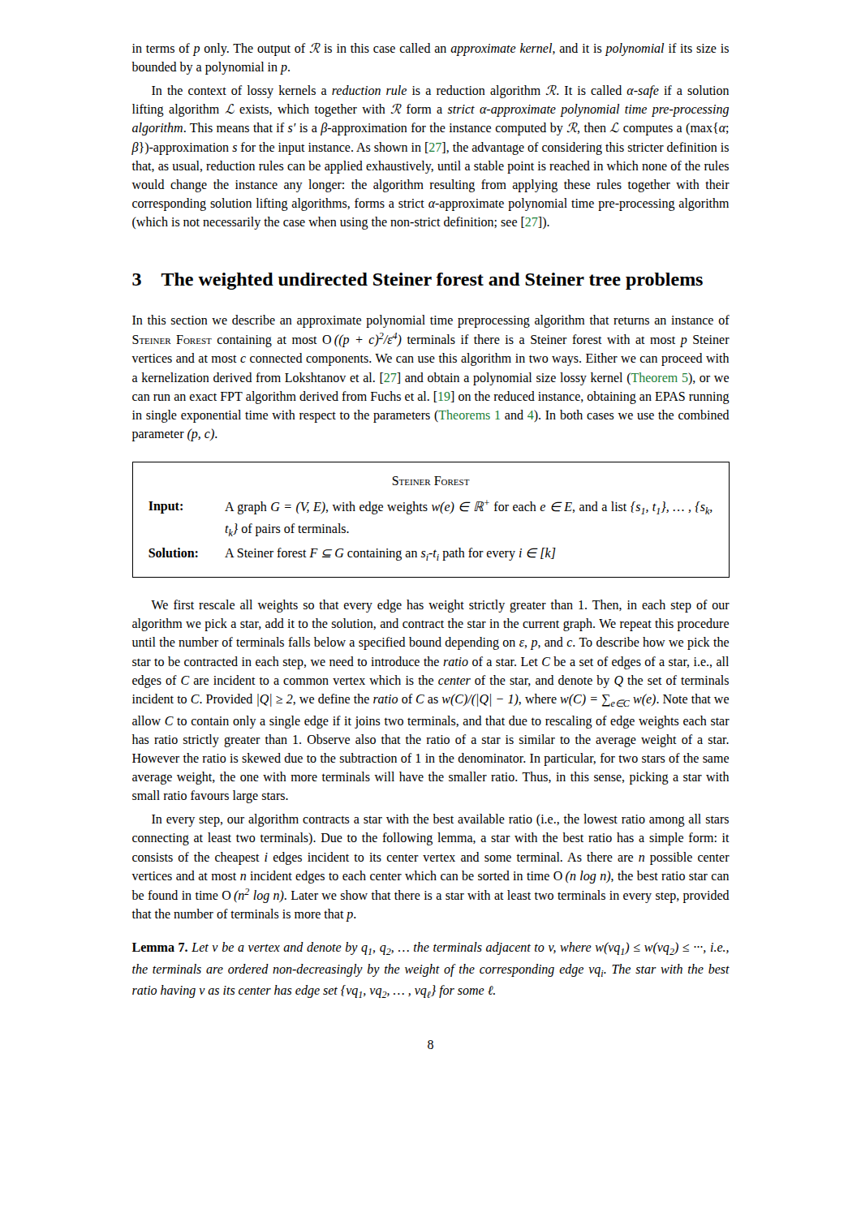in terms of p only. The output of ℛ is in this case called an approximate kernel, and it is polynomial if its size is bounded by a polynomial in p.
In the context of lossy kernels a reduction rule is a reduction algorithm ℛ. It is called α-safe if a solution lifting algorithm ℒ exists, which together with ℛ form a strict α-approximate polynomial time pre-processing algorithm. This means that if s′ is a β-approximation for the instance computed by ℛ, then ℒ computes a (max{α; β})-approximation s for the input instance. As shown in [27], the advantage of considering this stricter definition is that, as usual, reduction rules can be applied exhaustively, until a stable point is reached in which none of the rules would change the instance any longer: the algorithm resulting from applying these rules together with their corresponding solution lifting algorithms, forms a strict α-approximate polynomial time pre-processing algorithm (which is not necessarily the case when using the non-strict definition; see [27]).
3 The weighted undirected Steiner forest and Steiner tree problems
In this section we describe an approximate polynomial time preprocessing algorithm that returns an instance of Steiner Forest containing at most O ((p + c)2/ε4) terminals if there is a Steiner forest with at most p Steiner vertices and at most c connected components. We can use this algorithm in two ways. Either we can proceed with a kernelization derived from Lokshtanov et al. [27] and obtain a polynomial size lossy kernel (Theorem 5), or we can run an exact FPT algorithm derived from Fuchs et al. [19] on the reduced instance, obtaining an EPAS running in single exponential time with respect to the parameters (Theorems 1 and 4). In both cases we use the combined parameter (p, c).
Steiner Forest
| Input: | A graph G = (V, E) , with edge weights w(e) ∈ ℝ + for each e ∈ E , and a list {s 1 , t 1 }, … , {s k , t k } of pairs of terminals. |
| Solution: | A Steiner forest F ⊆ G containing an s i - t i path for every i ∈ [k] |
We first rescale all weights so that every edge has weight strictly greater than 1. Then, in each step of our algorithm we pick a star, add it to the solution, and contract the star in the current graph. We repeat this procedure until the number of terminals falls below a specified bound depending on ε, p, and c. To describe how we pick the star to be contracted in each step, we need to introduce the ratio of a star. Let C be a set of edges of a star, i.e., all edges of C are incident to a common vertex which is the center of the star, and denote by Q the set of terminals incident to C. Provided |Q| ≥ 2, we define the ratio of C as w(C)/(|Q| − 1), where w(C) = ∑e∈C w(e). Note that we allow C to contain only a single edge if it joins two terminals, and that due to rescaling of edge weights each star has ratio strictly greater than 1. Observe also that the ratio of a star is similar to the average weight of a star. However the ratio is skewed due to the subtraction of 1 in the denominator. In particular, for two stars of the same average weight, the one with more terminals will have the smaller ratio. Thus, in this sense, picking a star with small ratio favours large stars.
In every step, our algorithm contracts a star with the best available ratio (i.e., the lowest ratio among all stars connecting at least two terminals). Due to the following lemma, a star with the best ratio has a simple form: it consists of the cheapest i edges incident to its center vertex and some terminal. As there are n possible center vertices and at most n incident edges to each center which can be sorted in time O (n log n), the best ratio star can be found in time O (n2 log n). Later we show that there is a star with at least two terminals in every step, provided that the number of terminals is more that p.
Lemma 7. Let v be a vertex and denote by q1, q2, … the terminals adjacent to v, where w(vq1) ≤ w(vq2) ≤ ···, i.e., the terminals are ordered non-decreasingly by the weight of the corresponding edge vqi. The star with the best ratio having v as its center has edge set {vq1, vq2, … , vqℓ} for some ℓ.
8